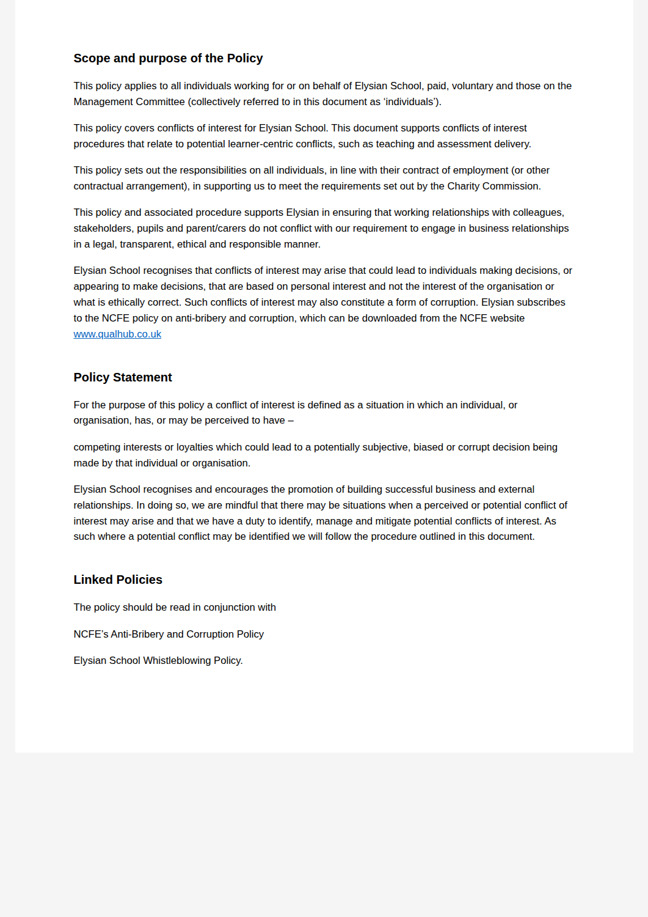Scope and purpose of the Policy
This policy applies to all individuals working for or on behalf of Elysian School, paid, voluntary and those on the Management Committee (collectively referred to in this document as ‘individuals’).
This policy covers conflicts of interest for Elysian School. This document supports conflicts of interest procedures that relate to potential learner-centric conflicts, such as teaching and assessment delivery.
This policy sets out the responsibilities on all individuals, in line with their contract of employment (or other contractual arrangement), in supporting us to meet the requirements set out by the Charity Commission.
This policy and associated procedure supports Elysian in ensuring that working relationships with colleagues, stakeholders, pupils and parent/carers do not conflict with our requirement to engage in business relationships in a legal, transparent, ethical and responsible manner.
Elysian School recognises that conflicts of interest may arise that could lead to individuals making decisions, or appearing to make decisions, that are based on personal interest and not the interest of the organisation or what is ethically correct. Such conflicts of interest may also constitute a form of corruption. Elysian subscribes to the NCFE policy on anti-bribery and corruption, which can be downloaded from the NCFE website www.qualhub.co.uk
Policy Statement
For the purpose of this policy a conflict of interest is defined as a situation in which an individual, or organisation, has, or may be perceived to have –
competing interests or loyalties which could lead to a potentially subjective, biased or corrupt decision being made by that individual or organisation.
Elysian School recognises and encourages the promotion of building successful business and external relationships. In doing so, we are mindful that there may be situations when a perceived or potential conflict of interest may arise and that we have a duty to identify, manage and mitigate potential conflicts of interest. As such where a potential conflict may be identified we will follow the procedure outlined in this document.
Linked Policies
The policy should be read in conjunction with
NCFE’s Anti-Bribery and Corruption Policy
Elysian School Whistleblowing Policy.